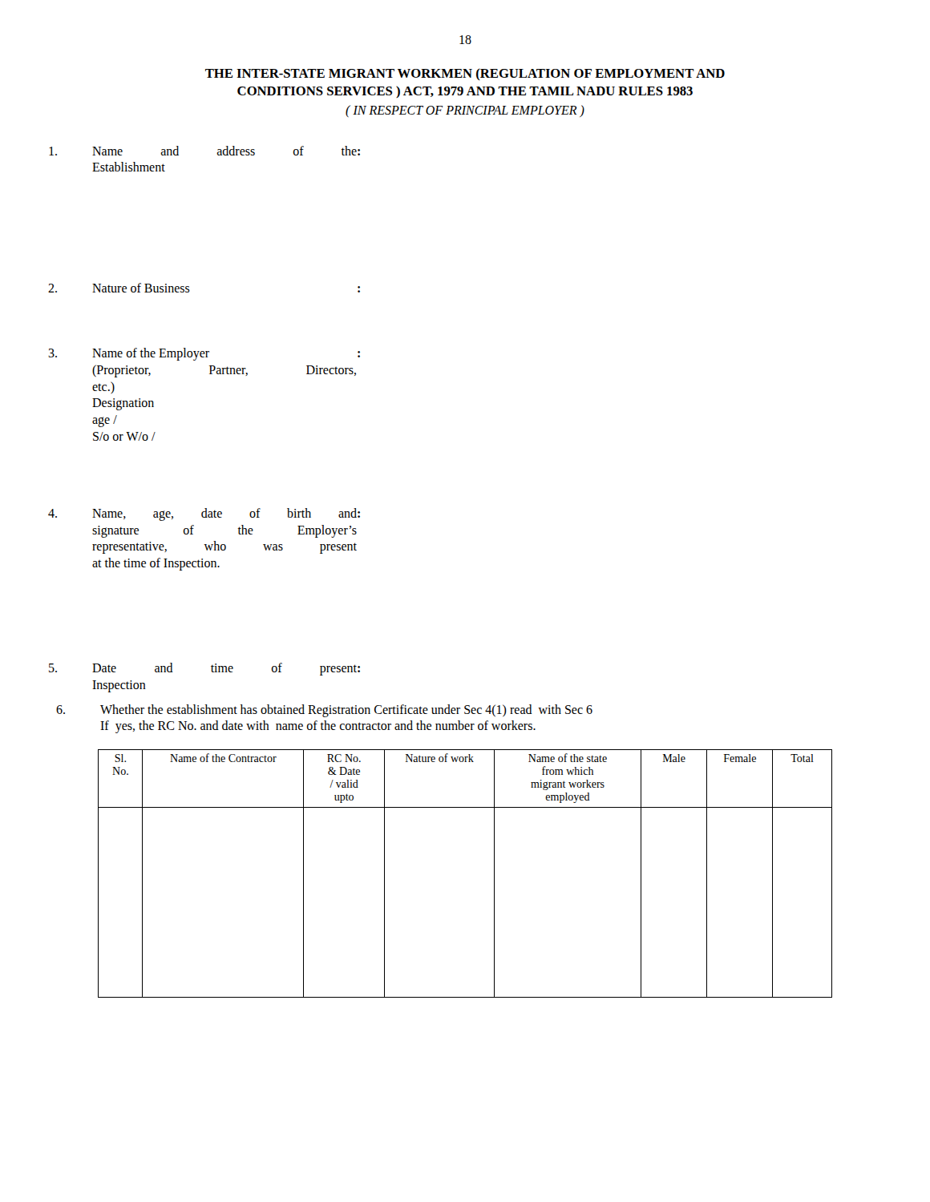18
THE INTER-STATE MIGRANT WORKMEN (REGULATION OF EMPLOYMENT AND
CONDITIONS SERVICES ) ACT, 1979 AND THE TAMIL NADU RULES 1983
( IN RESPECT OF PRINCIPAL EMPLOYER )
| 1. | Name and address of the | : | |
| | Establishment | | |
| 2. | Nature of Business | : | |
| 3. | Name of the Employer | : | |
| | (Proprietor, Partner, Directors, | | |
| | etc.) | | |
| | Designation | | |
| | age / | | |
| | S/o or W/o / | | |
| 4. | Name, age, date of birth and | : | |
| | signature of the Employer’s | | |
| | representative, who was present | | |
| | at the time of Inspection. | | |
| 5. | Date and time of present | : | |
| | Inspection | | |
6.
Whether the establishment has obtained Registration Certificate under Sec 4(1) read with Sec 6
If yes, the RC No. and date with name of the contractor and the number of workers.
| Sl. No. | Name of the Contractor | RC No. & Date / valid upto | Nature of work | Name of the state from which migrant workers employed | Male | Female | Total |
| --- | --- | --- | --- | --- | --- | --- | --- |